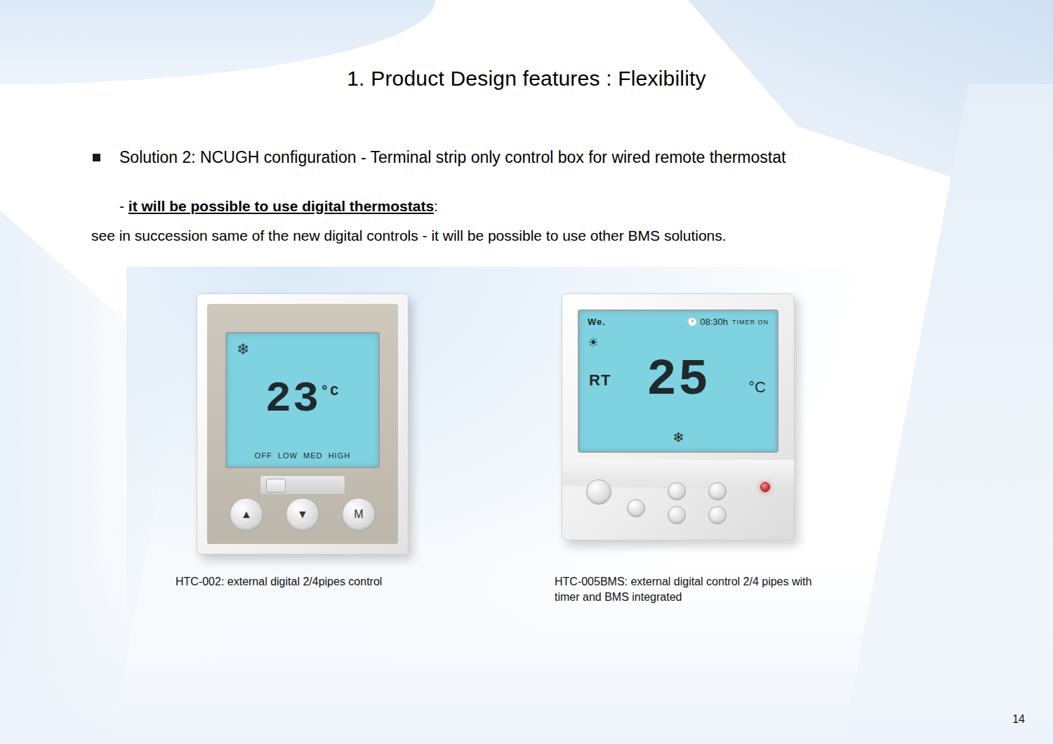1. Product Design features : Flexibility
Solution 2: NCUGH configuration - Terminal strip only control box for wired remote thermostat
- it will be possible to use digital thermostats:
see in succession same of the new digital controls - it will be possible to use other BMS solutions.
❄
23°C
OFF LOW MED HIGH
▲
▼
M
We. 🕐 08:30h TIMER ON
☀
RT
25
°C
❄
HTC-002: external digital 2/4pipes control
HTC-005BMS: external digital control 2/4 pipes with timer and BMS integrated
14